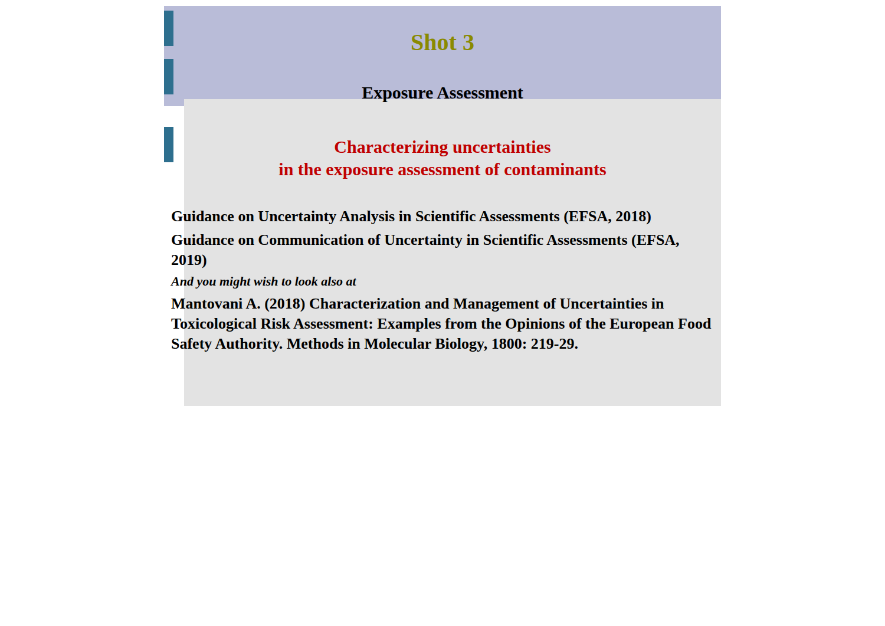Shot 3
Exposure Assessment
Characterizing uncertainties
in the exposure assessment of contaminants
Guidance on Uncertainty Analysis in Scientific Assessments (EFSA, 2018)
Guidance on Communication of Uncertainty in Scientific Assessments (EFSA, 2019)
And you might wish to look also at
Mantovani A. (2018) Characterization and Management of Uncertainties in Toxicological Risk Assessment: Examples from the Opinions of the European Food Safety Authority. Methods in Molecular Biology, 1800: 219-29.